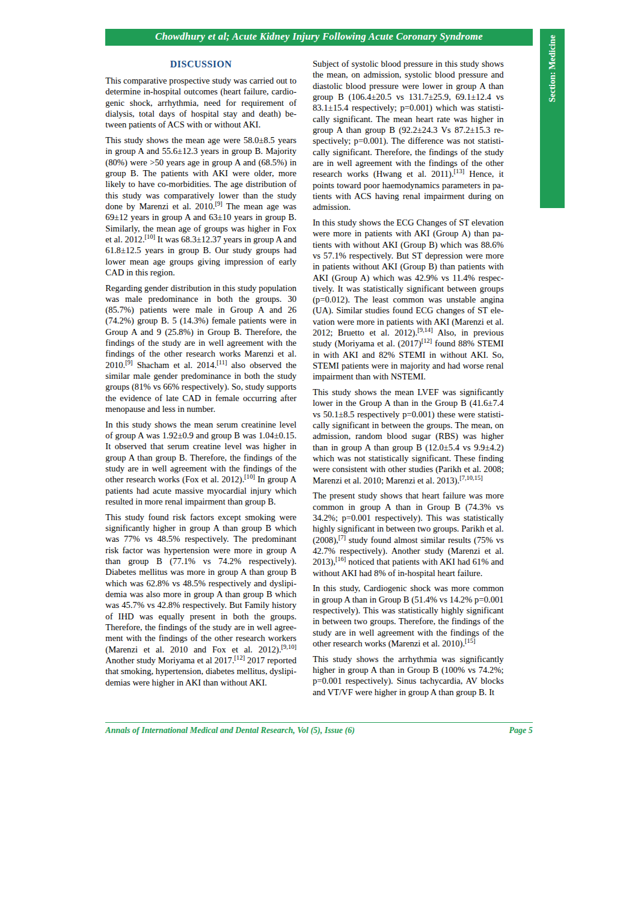Chowdhury et al; Acute Kidney Injury Following Acute Coronary Syndrome
Section: Medicine
DISCUSSION
This comparative prospective study was carried out to determine in-hospital outcomes (heart failure, cardiogenic shock, arrhythmia, need for requirement of dialysis, total days of hospital stay and death) between patients of ACS with or without AKI.
This study shows the mean age were 58.0±8.5 years in group A and 55.6±12.3 years in group B. Majority (80%) were >50 years age in group A and (68.5%) in group B. The patients with AKI were older, more likely to have co-morbidities. The age distribution of this study was comparatively lower than the study done by Marenzi et al. 2010.[9] The mean age was 69±12 years in group A and 63±10 years in group B. Similarly, the mean age of groups was higher in Fox et al. 2012.[10] It was 68.3±12.37 years in group A and 61.8±12.5 years in group B. Our study groups had lower mean age groups giving impression of early CAD in this region.
Regarding gender distribution in this study population was male predominance in both the groups. 30 (85.7%) patients were male in Group A and 26 (74.2%) group B. 5 (14.3%) female patients were in Group A and 9 (25.8%) in Group B. Therefore, the findings of the study are in well agreement with the findings of the other research works Marenzi et al. 2010.[9] Shacham et al. 2014.[11] also observed the similar male gender predominance in both the study groups (81% vs 66% respectively). So, study supports the evidence of late CAD in female occurring after menopause and less in number.
In this study shows the mean serum creatinine level of group A was 1.92±0.9 and group B was 1.04±0.15. It observed that serum creatine level was higher in group A than group B. Therefore, the findings of the study are in well agreement with the findings of the other research works (Fox et al. 2012).[10] In group A patients had acute massive myocardial injury which resulted in more renal impairment than group B.
This study found risk factors except smoking were significantly higher in group A than group B which was 77% vs 48.5% respectively. The predominant risk factor was hypertension were more in group A than group B (77.1% vs 74.2% respectively). Diabetes mellitus was more in group A than group B which was 62.8% vs 48.5% respectively and dyslipidemia was also more in group A than group B which was 45.7% vs 42.8% respectively. But Family history of IHD was equally present in both the groups. Therefore, the findings of the study are in well agreement with the findings of the other research workers (Marenzi et al. 2010 and Fox et al. 2012).[9,10] Another study Moriyama et al 2017.[12] 2017 reported that smoking, hypertension, diabetes mellitus, dyslipidemias were higher in AKI than without AKI.
Subject of systolic blood pressure in this study shows the mean, on admission, systolic blood pressure and diastolic blood pressure were lower in group A than group B (106.4±20.5 vs 131.7±25.9, 69.1±12.4 vs 83.1±15.4 respectively; p=0.001) which was statistically significant. The mean heart rate was higher in group A than group B (92.2±24.3 Vs 87.2±15.3 respectively; p=0.001). The difference was not statistically significant. Therefore, the findings of the study are in well agreement with the findings of the other research works (Hwang et al. 2011).[13] Hence, it points toward poor haemodynamics parameters in patients with ACS having renal impairment during on admission.
In this study shows the ECG Changes of ST elevation were more in patients with AKI (Group A) than patients with without AKI (Group B) which was 88.6% vs 57.1% respectively. But ST depression were more in patients without AKI (Group B) than patients with AKI (Group A) which was 42.9% vs 11.4% respectively. It was statistically significant between groups (p=0.012). The least common was unstable angina (UA). Similar studies found ECG changes of ST elevation were more in patients with AKI (Marenzi et al. 2012; Bruetto et al. 2012).[9,14] Also, in previous study (Moriyama et al. (2017)[12] found 88% STEMI in with AKI and 82% STEMI in without AKI. So, STEMI patients were in majority and had worse renal impairment than with NSTEMI.
This study shows the mean LVEF was significantly lower in the Group A than in the Group B (41.6±7.4 vs 50.1±8.5 respectively p=0.001) these were statistically significant in between the groups. The mean, on admission, random blood sugar (RBS) was higher than in group A than group B (12.0±5.4 vs 9.9±4.2) which was not statistically significant. These finding were consistent with other studies (Parikh et al. 2008; Marenzi et al. 2010; Marenzi et al. 2013).[7,10,15]
The present study shows that heart failure was more common in group A than in Group B (74.3% vs 34.2%; p=0.001 respectively). This was statistically highly significant in between two groups. Parikh et al. (2008),[7] study found almost similar results (75% vs 42.7% respectively). Another study (Marenzi et al. 2013),[16] noticed that patients with AKI had 61% and without AKI had 8% of in-hospital heart failure.
In this study, Cardiogenic shock was more common in group A than in Group B (51.4% vs 14.2% p=0.001 respectively). This was statistically highly significant in between two groups. Therefore, the findings of the study are in well agreement with the findings of the other research works (Marenzi et al. 2010).[15]
This study shows the arrhythmia was significantly higher in group A than in Group B (100% vs 74.2%; p=0.001 respectively). Sinus tachycardia, AV blocks and VT/VF were higher in group A than group B. It
Annals of International Medical and Dental Research, Vol (5), Issue (6)
Page 5